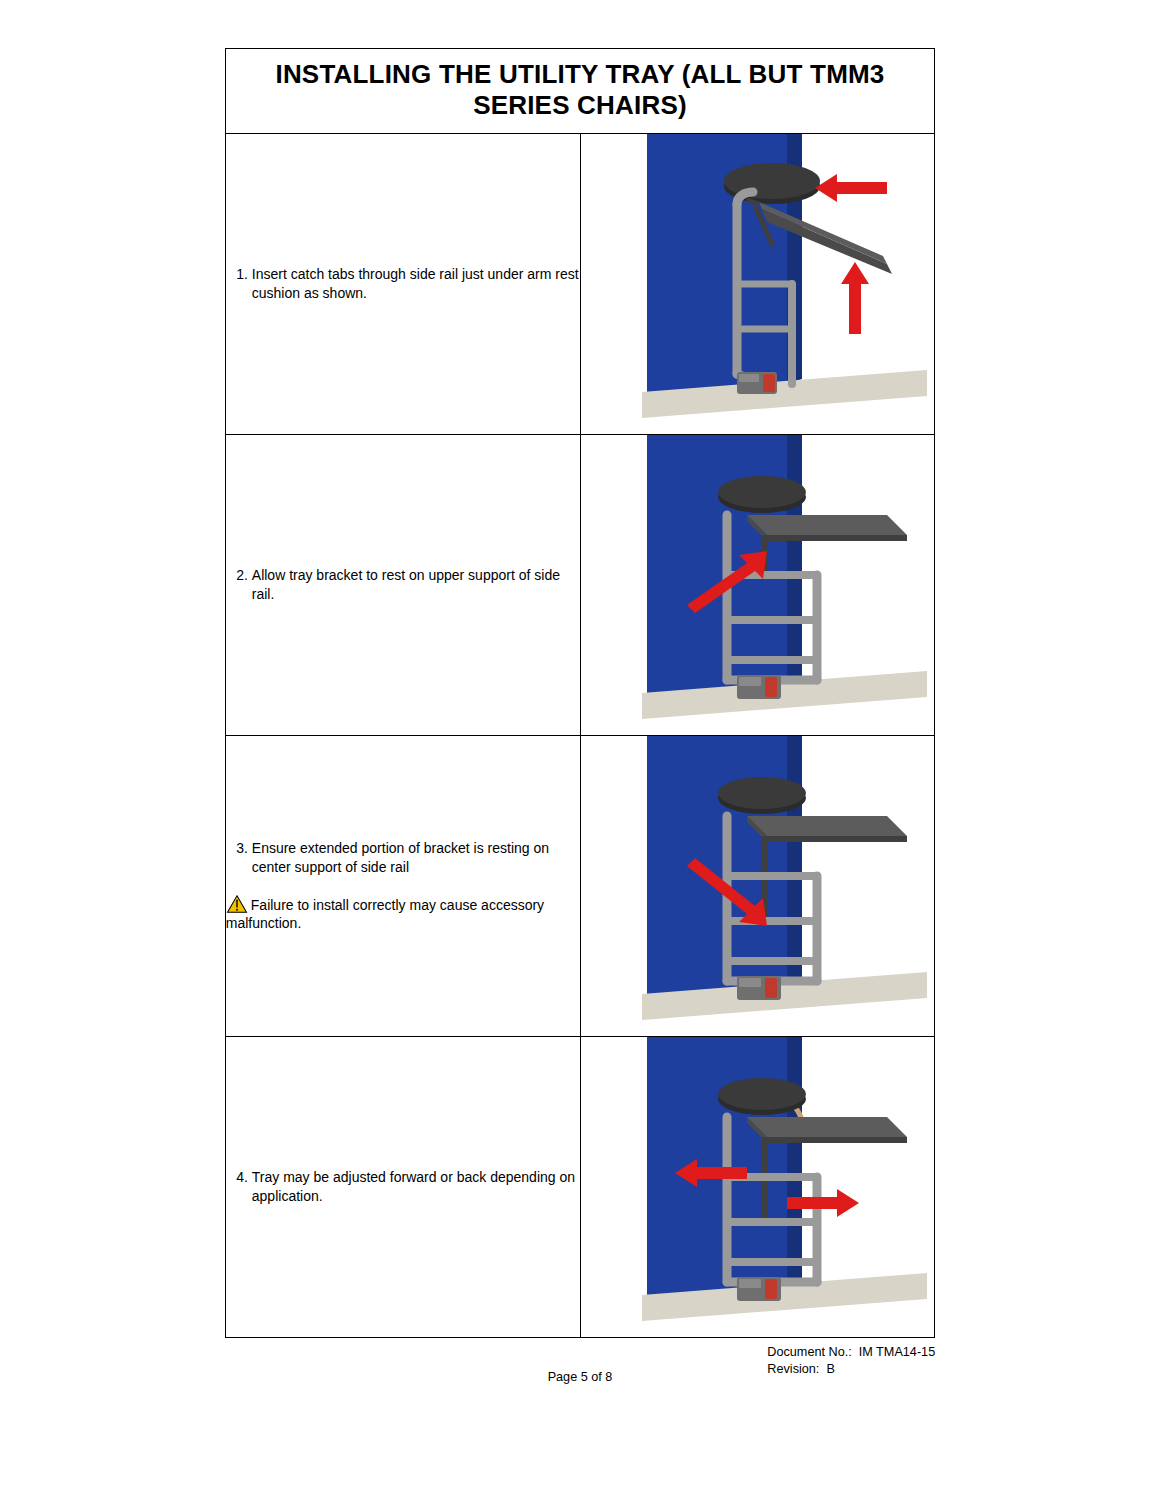| INSTALLING THE UTILITY TRAY (ALL BUT TMM3 SERIES CHAIRS) |
| --- |
| Insert catch tabs through side rail just under arm rest cushion as shown. | |
| Allow tray bracket to rest on upper support of side rail. | |
| Ensure extended portion of bracket is resting on center support of side rail Failure to install correctly may cause accessory malfunction. | |
| Tray may be adjusted forward or back depending on application. | |
Document No.: IM TMA14-15
Revision: B
Page 5 of 8